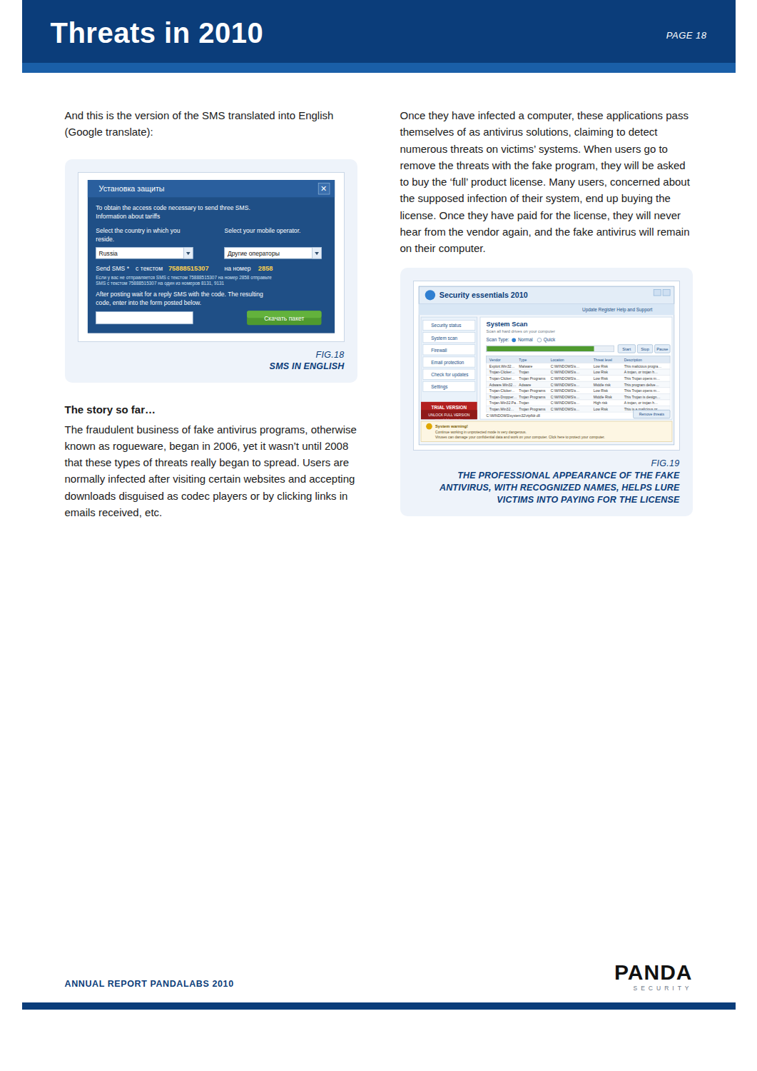Threats in 2010
PAGE 18
And this is the version of the SMS translated into English (Google translate):
Установка защиты ✕ To obtain the access code necessary to send three SMS. Information about tariffs Select the country in which you reside. Select your mobile operator. Russia Другие операторы Send SMS * с текстом 75888515307 на номер 2858 Если у вас не отправляется SMS с текстом 75888515307 на номер 2858 отправьте SMS с текстом 75888515307 на один из номеров 8131, 9131 After posting wait for a reply SMS with the code. The resulting code, enter into the form posted below. Скачать пакет
FIG.18 SMS in English
The story so far…
The fraudulent business of fake antivirus programs, otherwise known as rogueware, began in 2006, yet it wasn’t until 2008 that these types of threats really began to spread. Users are normally infected after visiting certain websites and accepting downloads disguised as codec players or by clicking links in emails received, etc.
Once they have infected a computer, these applications pass themselves of as antivirus solutions, claiming to detect numerous threats on victims’ systems. When users go to remove the threats with the fake program, they will be asked to buy the ‘full’ product license. Many users, concerned about the supposed infection of their system, end up buying the license. Once they have paid for the license, they will never hear from the vendor again, and the fake antivirus will remain on their computer.
Security essentials 2010 Update Register Help and Support Security status System scan Firewall Email protection Check for updates Settings System Scan Scan all hard drives on your computer Scan Type: Normal Quick Start Stop Pause Vendor Type Location Threat level Description Exploit.Win32…MalwareC:\WINDOWS\s…Low RiskThis malicious progra… Trojan-Clicker…TrojanC:\WINDOWS\s…Low RiskA trojan, or trojan h… Trojan-Clicker…Trojan ProgramsC:\WINDOWS\s…Low RiskThis Trojan opens m… Adware.Win32…AdwareC:\WINDOWS\s…Middle riskThis program delive… Trojan-Clicker…Trojan ProgramsC:\WINDOWS\s…Low RiskThis Trojan opens m… Trojan-Dropper…Trojan ProgramsC:\WINDOWS\s…Middle RiskThis Trojan is design… Trojan.Win32.Pa…TrojanC:\WINDOWS\s…High riskA trojan, or trojan h… Trojan.Win32…Trojan ProgramsC:\WINDOWS\s…Low RiskThis is a malicious pr… C:\WINDOWS\system32\zipfldr.dll System warning! Continue working in unprotected mode is very dangerous. Viruses can damage your confidential data and work on your computer. Click here to protect your computer. TRIAL VERSION UNLOCK FULL VERSION pay and click registration Remove threats
FIG.19 The professional appearance of the fake antivirus, with recognized names, helps lure victims into paying for the license
ANNUAL REPORT PANDALABS 2010
PANDA Security